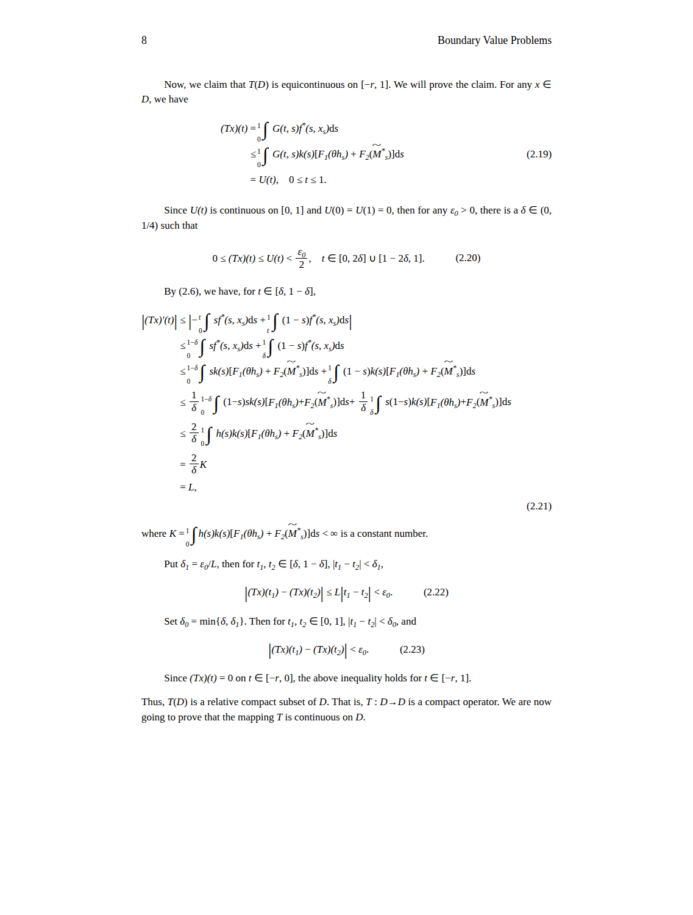8 Boundary Value Problems
Now, we claim that T(D) is equicontinuous on [−r, 1]. We will prove the claim. For any x ∈ D, we have
(Tx)(t)
=
10∫ G(t, s)f*(s, xs) ds
≤
10∫ G(t, s)k(s)[F1(θhs) + F2(~M*s)]ds
=
U(t), 0 ≤ t ≤ 1.
(2.19)
Since U(t) is continuous on [0, 1] and U(0) = U(1) = 0, then for any ε0 > 0, there is a δ ∈ (0, 1/4) such that
0 ≤ (Tx)(t) ≤ U(t) < ε02, t ∈ [0, 2δ] ∪ [1 − 2δ, 1].
(2.20)
By (2.6), we have, for t ∈ [δ, 1 − δ],
|(Tx)′(t)|
≤
|− t 0∫ sf*(s, xs) ds + 1 t∫ (1 − s)f*(s, xs) ds|
≤
1−δ 0∫ sf*(s, xs) ds + 1 δ∫ (1 − s)f*(s, xs) ds
≤
1−δ 0∫ sk(s)[F1(θhs) + F2(~M*s)]ds + 1 δ∫ (1 − s)k(s)[F1(θhs) + F2(~M*s)]ds
≤
1 δ 1−δ 0∫ (1−s)sk(s)[F1(θhs)+F2(~M*s)]ds+ 1 δ 1 δ∫ s(1−s)k(s)[F1(θhs)+F2(~M*s)]ds
≤
2 δ 10∫ h(s)k(s)[F1(θhs) + F2(~M*s)]ds
=
2 δ K
=
L,
(2.21)
where K = 10∫h(s)k(s)[F1(θhs) + F2(~M*s)]ds < ∞ is a constant number.
Put δ1 = ε0/L, then for t1, t2 ∈ [δ, 1 − δ], |t1 − t2| < δ1,
|(Tx)(t1) − (Tx)(t2)| ≤ L|t1 − t2| < ε0.
(2.22)
Set δ0 = min{δ, δ1}. Then for t1, t2 ∈ [0, 1], |t1 − t2| < δ0, and
|(Tx)(t1) − (Tx)(t2)| < ε0.
(2.23)
Since (Tx)(t) = 0 on t ∈ [−r, 0], the above inequality holds for t ∈ [−r, 1].
Thus, T(D) is a relative compact subset of D. That is, T : D→D is a compact operator. We are now going to prove that the mapping T is continuous on D.